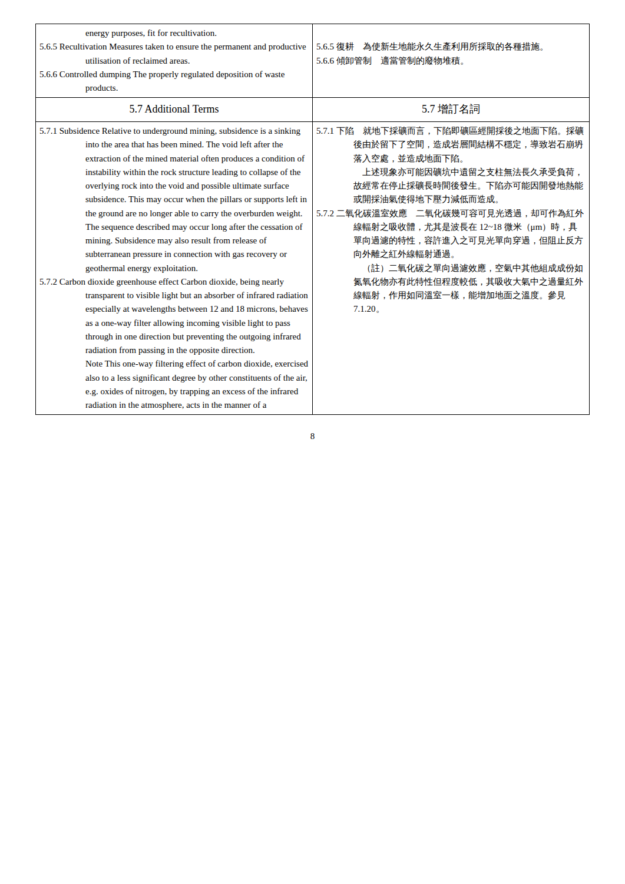| energy purposes, fit for recultivation. 5.6.5 Recultivation Measures taken to ensure the permanent and productive utilisation of reclaimed areas. 5.6.6 Controlled dumping The properly regulated deposition of waste products. | 5.6.5 復耕 為使新生地能永久生產利用所採取的各種措施。 5.6.6 傾卸管制 適當管制的廢物堆積。 |
| 5.7 Additional Terms | 5.7 增訂名詞 |
| 5.7.1 Subsidence Relative to underground mining, subsidence is a sinking into the area that has been mined. The void left after the extraction of the mined material often produces a condition of instability within the rock structure leading to collapse of the overlying rock into the void and possible ultimate surface subsidence. This may occur when the pillars or supports left in the ground are no longer able to carry the overburden weight. The sequence described may occur long after the cessation of mining. Subsidence may also result from release of subterranean pressure in connection with gas recovery or geothermal energy exploitation. 5.7.2 Carbon dioxide greenhouse effect Carbon dioxide, being nearly transparent to visible light but an absorber of infrared radiation especially at wavelengths between 12 and 18 microns, behaves as a one-way filter allowing incoming visible light to pass through in one direction but preventing the outgoing infrared radiation from passing in the opposite direction. Note This one-way filtering effect of carbon dioxide, exercised also to a less significant degree by other constituents of the air, e.g. oxides of nitrogen, by trapping an excess of the infrared radiation in the atmosphere, acts in the manner of a | 5.7.1 下陷 就地下採礦而言，下陷即礦區經開採後之地面下陷。採礦後由於留下了空間，造成岩層間結構不穩定，導致岩石崩坍落入空處，並造成地面下陷。 上述現象亦可能因礦坑中遺留之支柱無法長久承受負荷，故經常在停止採礦長時間後發生。下陷亦可能因開發地熱能或開採油氣使得地下壓力減低而造成。 5.7.2 二氧化碳溫室效應 二氧化碳幾可容可見光透過，却可作為紅外線輻射之吸收體，尤其是波長在 12~18 微米（μm）時，具單向過濾的特性，容許進入之可見光單向穿過，但阻止反方向外離之紅外線輻射通過。 （註）二氧化碳之單向過濾效應，空氣中其他組成成份如氮氧化物亦有此特性但程度較低，其吸收大氣中之過量紅外線輻射，作用如同溫室一樣，能增加地面之溫度。參見 7.1.20。 |
8